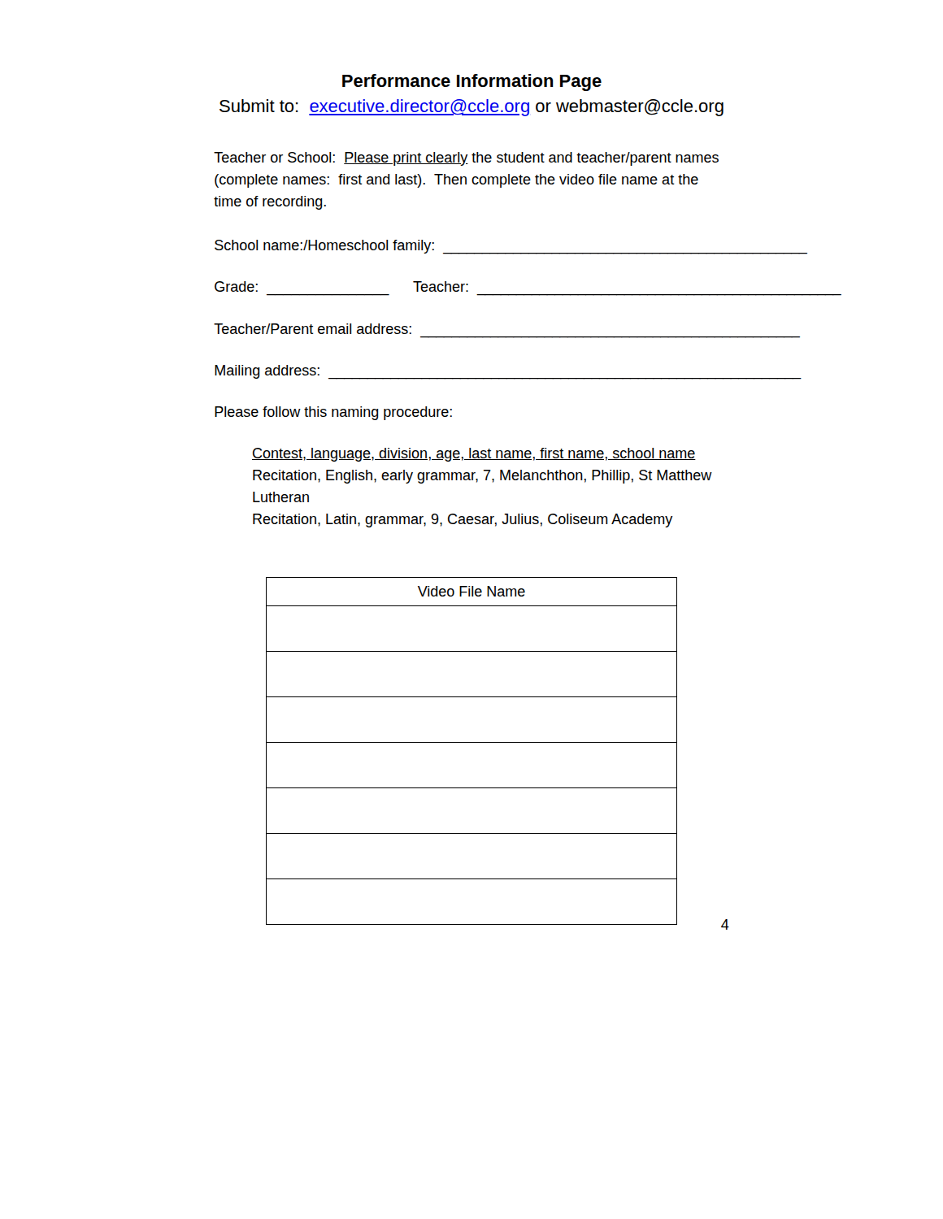Performance Information Page
Submit to: executive.director@ccle.org or webmaster@ccle.org
Teacher or School: Please print clearly the student and teacher/parent names (complete names: first and last). Then complete the video file name at the time of recording.
School name:/Homeschool family: _______________________________________________
Grade: _______________ Teacher: _______________________________________________
Teacher/Parent email address: _________________________________________________
Mailing address: _____________________________________________________________
Please follow this naming procedure:
Contest, language, division, age, last name, first name, school name
Recitation, English, early grammar, 7, Melanchthon, Phillip, St Matthew Lutheran
Recitation, Latin, grammar, 9, Caesar, Julius, Coliseum Academy
| Video File Name |
| --- |
4